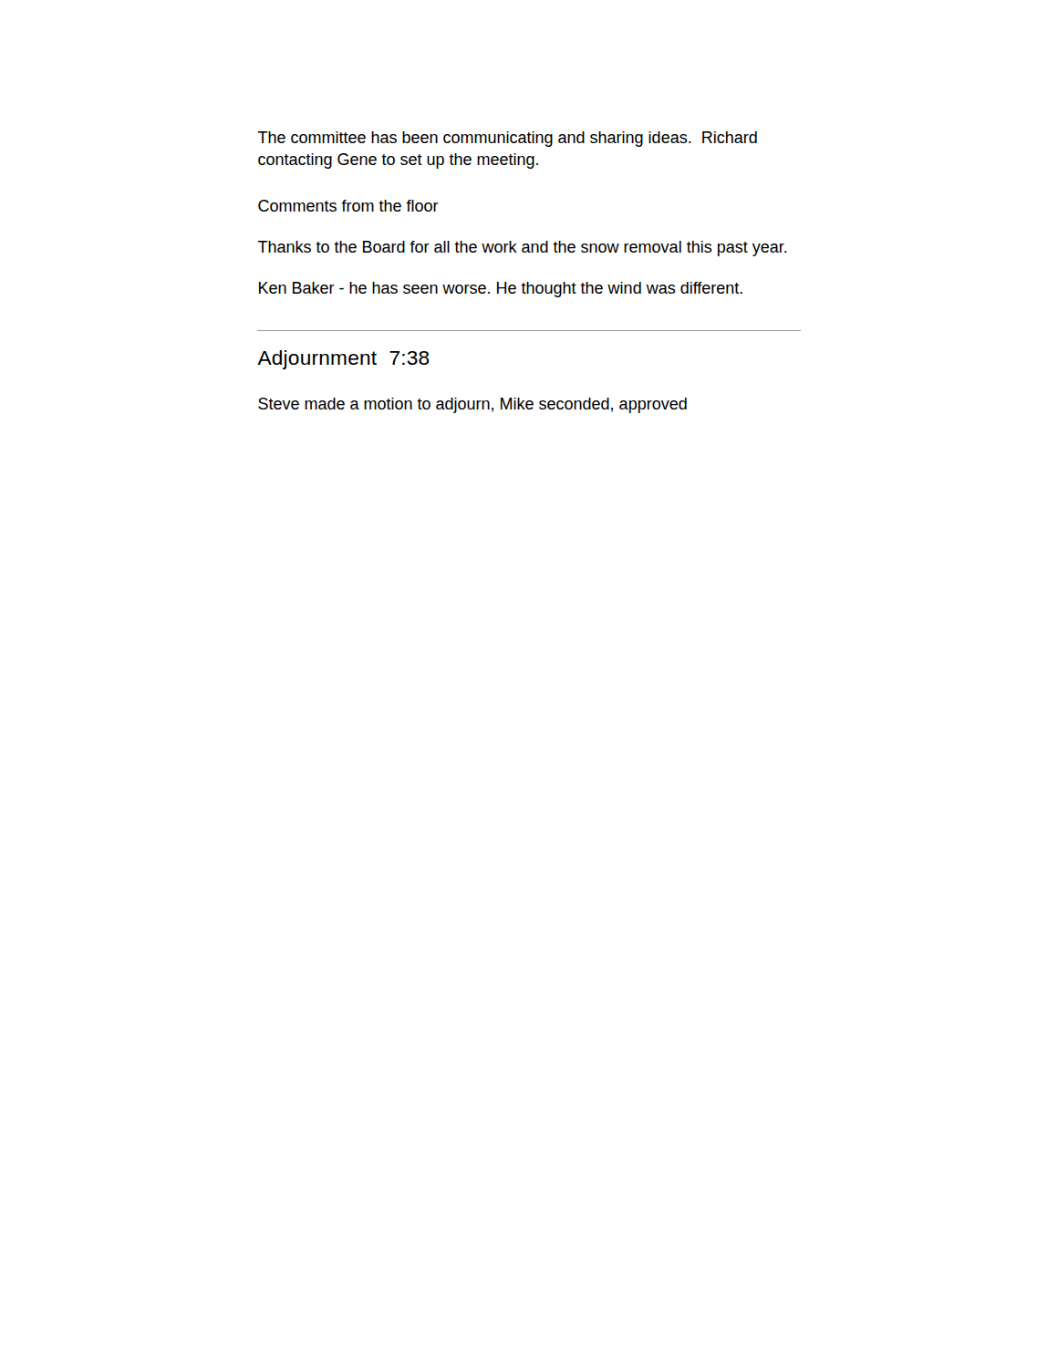The committee has been communicating and sharing ideas. Richard contacting Gene to set up the meeting.
Comments from the floor
Thanks to the Board for all the work and the snow removal this past year.
Ken Baker - he has seen worse. He thought the wind was different.
Adjournment 7:38
Steve made a motion to adjourn, Mike seconded, approved